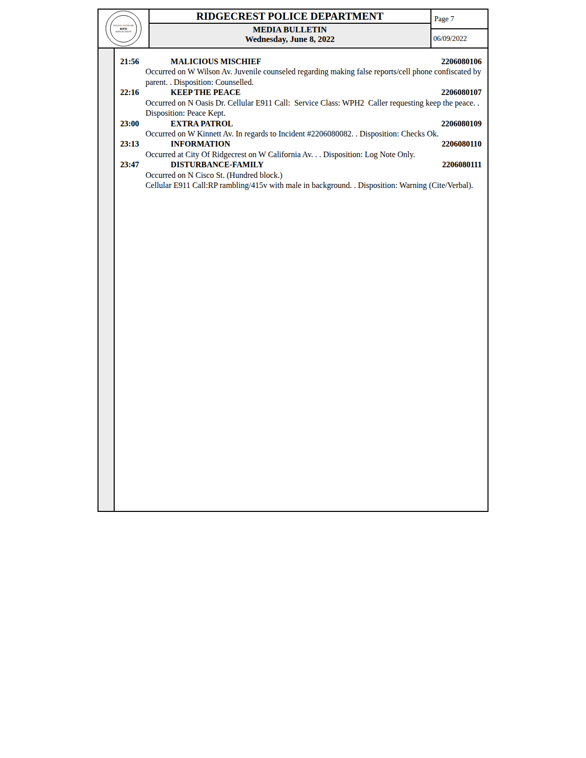POLICE OFFICER RPD RIDGECREST
RIDGECREST POLICE DEPARTMENT
MEDIA BULLETIN
Wednesday, June 8, 2022
Page 7
06/09/2022
21:56 MALICIOUS MISCHIEF 2206080106
Occurred on W Wilson Av. Juvenile counseled regarding making false reports/cell phone confiscated by parent. . Disposition: Counselled.
22:16 KEEP THE PEACE 2206080107
Occurred on N Oasis Dr. Cellular E911 Call: Service Class: WPH2 Caller requesting keep the peace. . Disposition: Peace Kept.
23:00 EXTRA PATROL 2206080109
Occurred on W Kinnett Av. In regards to Incident #2206080082. . Disposition: Checks Ok.
23:13 INFORMATION 2206080110
Occurred at City Of Ridgecrest on W California Av. . . Disposition: Log Note Only.
23:47 DISTURBANCE-FAMILY 2206080111
Occurred on N Cisco St. (Hundred block.)
Cellular E911 Call:RP rambling/415v with male in background. . Disposition: Warning (Cite/Verbal).